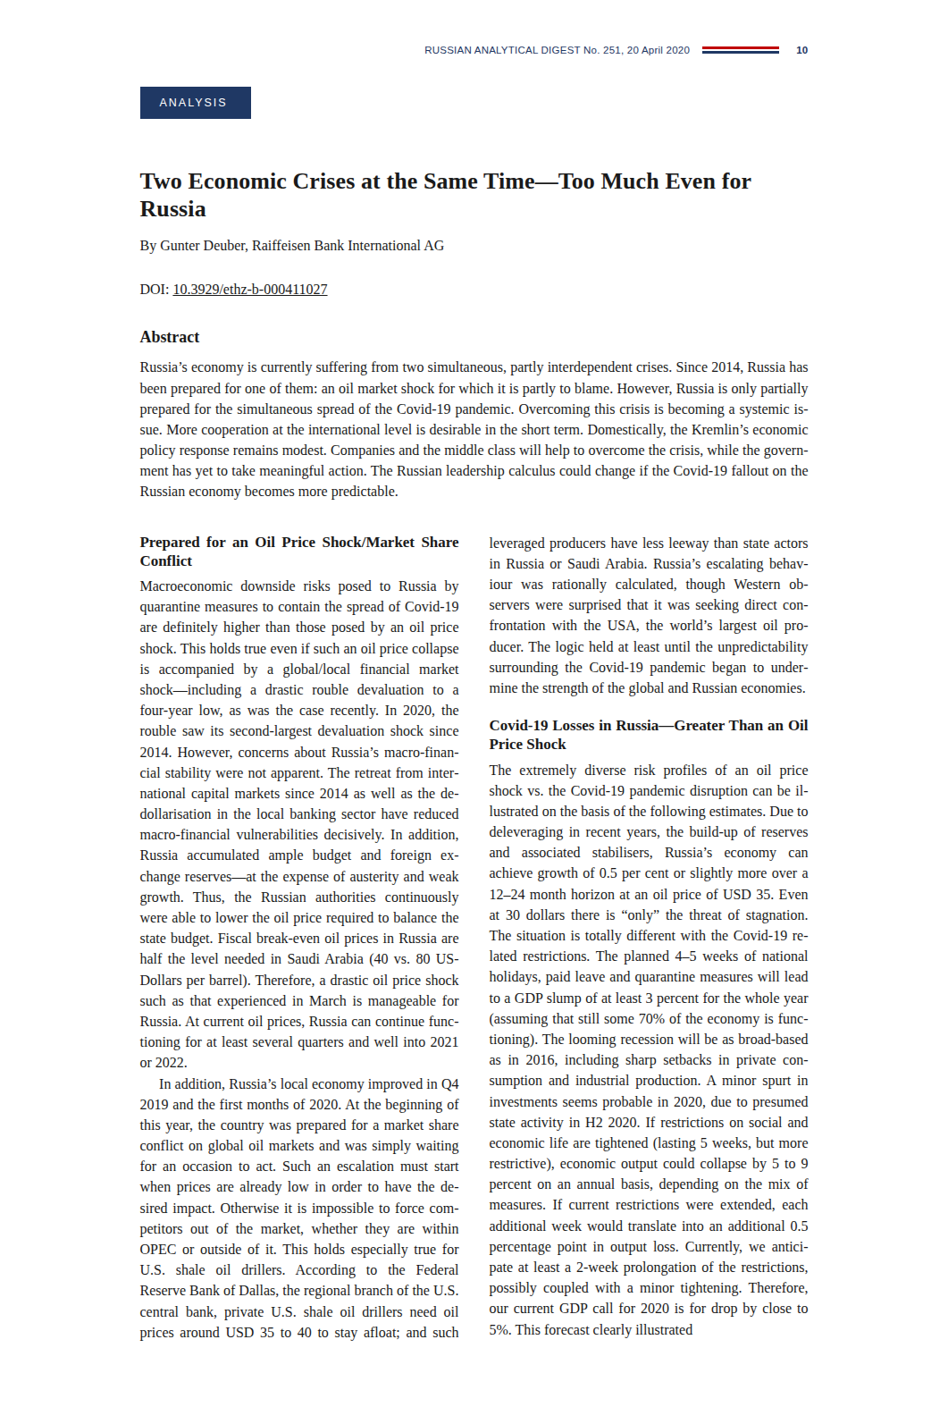RUSSIAN ANALYTICAL DIGEST No. 251, 20 April 2020 10
Analysis
Two Economic Crises at the Same Time—Too Much Even for Russia
By Gunter Deuber, Raiffeisen Bank International AG
DOI: 10.3929/ethz-b-000411027
Abstract
Russia’s economy is currently suffering from two simultaneous, partly interdependent crises. Since 2014, Russia has been prepared for one of them: an oil market shock for which it is partly to blame. However, Russia is only partially prepared for the simultaneous spread of the Covid-19 pandemic. Overcoming this crisis is becoming a systemic issue. More cooperation at the international level is desirable in the short term. Domestically, the Kremlin’s economic policy response remains modest. Companies and the middle class will help to overcome the crisis, while the government has yet to take meaningful action. The Russian leadership calculus could change if the Covid-19 fallout on the Russian economy becomes more predictable.
Prepared for an Oil Price Shock/Market Share Conflict
Macroeconomic downside risks posed to Russia by quarantine measures to contain the spread of Covid-19 are definitely higher than those posed by an oil price shock. This holds true even if such an oil price collapse is accompanied by a global/local financial market shock—including a drastic rouble devaluation to a four-year low, as was the case recently. In 2020, the rouble saw its second-largest devaluation shock since 2014. However, concerns about Russia’s macro-financial stability were not apparent. The retreat from international capital markets since 2014 as well as the de-dollarisation in the local banking sector have reduced macro-financial vulnerabilities decisively. In addition, Russia accumulated ample budget and foreign exchange reserves—at the expense of austerity and weak growth. Thus, the Russian authorities continuously were able to lower the oil price required to balance the state budget. Fiscal break-even oil prices in Russia are half the level needed in Saudi Arabia (40 vs. 80 US-Dollars per barrel). Therefore, a drastic oil price shock such as that experienced in March is manageable for Russia. At current oil prices, Russia can continue functioning for at least several quarters and well into 2021 or 2022.
In addition, Russia’s local economy improved in Q4 2019 and the first months of 2020. At the beginning of this year, the country was prepared for a market share conflict on global oil markets and was simply waiting for an occasion to act. Such an escalation must start when prices are already low in order to have the desired impact. Otherwise it is impossible to force competitors out of the market, whether they are within OPEC or outside of it. This holds especially true for U.S. shale oil drillers. According to the Federal Reserve Bank of Dallas, the regional branch of the U.S. central bank, private U.S. shale oil drillers need oil prices around USD 35 to 40 to stay afloat; and such leveraged producers have less leeway than state actors in Russia or Saudi Arabia. Russia’s escalating behaviour was rationally calculated, though Western observers were surprised that it was seeking direct confrontation with the USA, the world’s largest oil producer. The logic held at least until the unpredictability surrounding the Covid-19 pandemic began to undermine the strength of the global and Russian economies.
Covid-19 Losses in Russia—Greater Than an Oil Price Shock
The extremely diverse risk profiles of an oil price shock vs. the Covid-19 pandemic disruption can be illustrated on the basis of the following estimates. Due to deleveraging in recent years, the build-up of reserves and associated stabilisers, Russia’s economy can achieve growth of 0.5 per cent or slightly more over a 12–24 month horizon at an oil price of USD 35. Even at 30 dollars there is “only” the threat of stagnation. The situation is totally different with the Covid-19 related restrictions. The planned 4–5 weeks of national holidays, paid leave and quarantine measures will lead to a GDP slump of at least 3 percent for the whole year (assuming that still some 70% of the economy is functioning). The looming recession will be as broad-based as in 2016, including sharp setbacks in private consumption and industrial production. A minor spurt in investments seems probable in 2020, due to presumed state activity in H2 2020. If restrictions on social and economic life are tightened (lasting 5 weeks, but more restrictive), economic output could collapse by 5 to 9 percent on an annual basis, depending on the mix of measures. If current restrictions were extended, each additional week would translate into an additional 0.5 percentage point in output loss. Currently, we anticipate at least a 2-week prolongation of the restrictions, possibly coupled with a minor tightening. Therefore, our current GDP call for 2020 is for drop by close to 5%. This forecast clearly illustrated